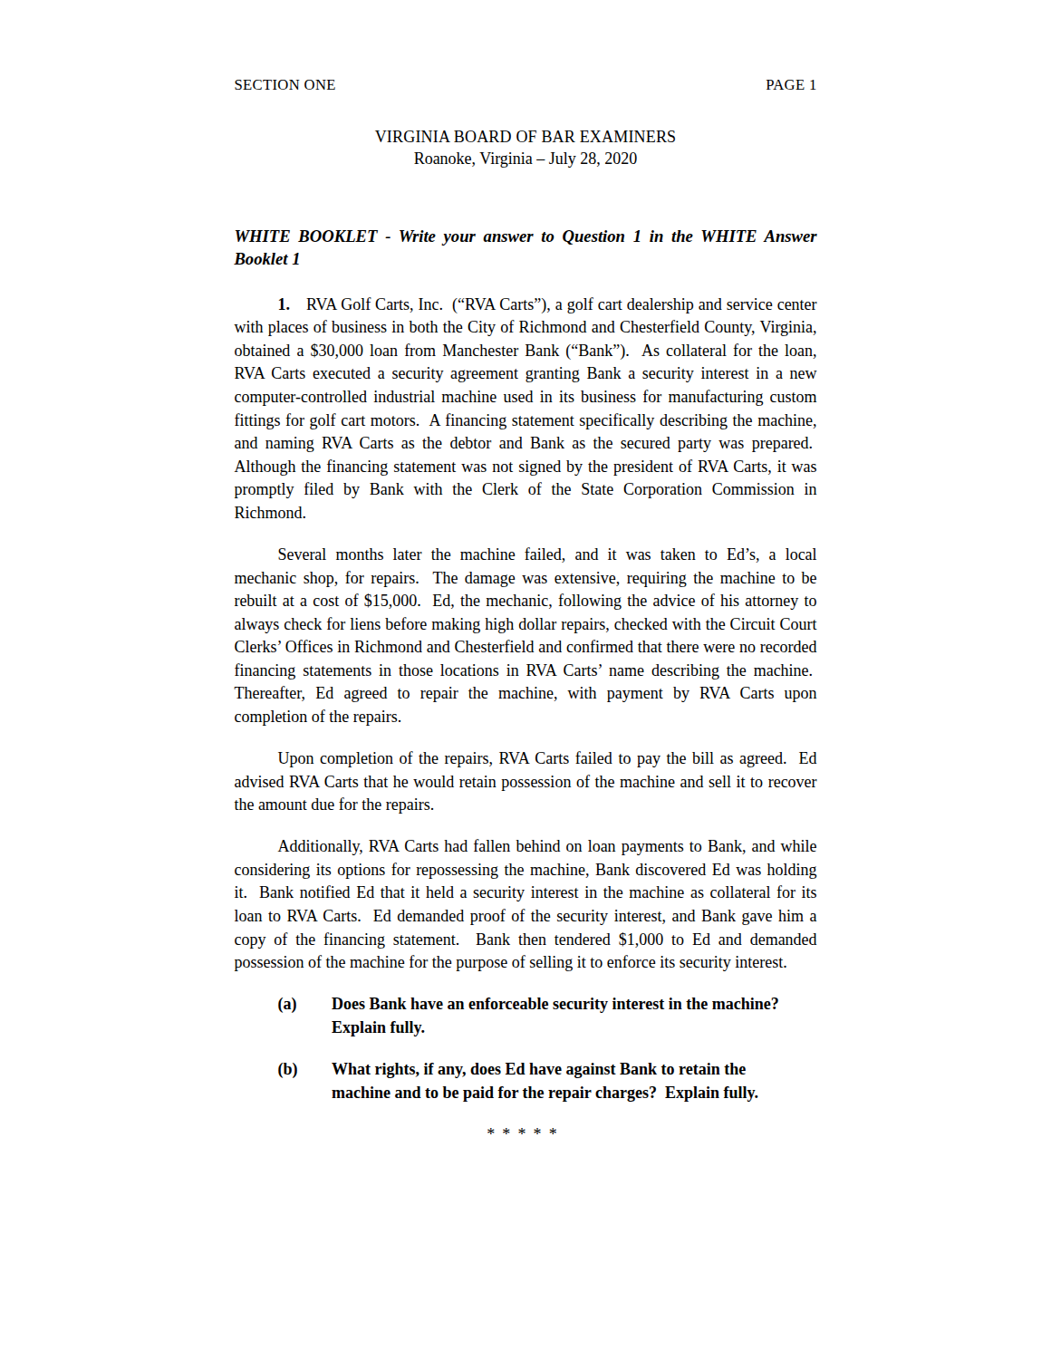SECTION ONE PAGE 1
VIRGINIA BOARD OF BAR EXAMINERS
Roanoke, Virginia – July 28, 2020
WHITE BOOKLET - Write your answer to Question 1 in the WHITE Answer Booklet 1
1. RVA Golf Carts, Inc. (“RVA Carts”), a golf cart dealership and service center with places of business in both the City of Richmond and Chesterfield County, Virginia, obtained a $30,000 loan from Manchester Bank (“Bank”). As collateral for the loan, RVA Carts executed a security agreement granting Bank a security interest in a new computer-controlled industrial machine used in its business for manufacturing custom fittings for golf cart motors. A financing statement specifically describing the machine, and naming RVA Carts as the debtor and Bank as the secured party was prepared. Although the financing statement was not signed by the president of RVA Carts, it was promptly filed by Bank with the Clerk of the State Corporation Commission in Richmond.
Several months later the machine failed, and it was taken to Ed’s, a local mechanic shop, for repairs. The damage was extensive, requiring the machine to be rebuilt at a cost of $15,000. Ed, the mechanic, following the advice of his attorney to always check for liens before making high dollar repairs, checked with the Circuit Court Clerks’ Offices in Richmond and Chesterfield and confirmed that there were no recorded financing statements in those locations in RVA Carts’ name describing the machine. Thereafter, Ed agreed to repair the machine, with payment by RVA Carts upon completion of the repairs.
Upon completion of the repairs, RVA Carts failed to pay the bill as agreed. Ed advised RVA Carts that he would retain possession of the machine and sell it to recover the amount due for the repairs.
Additionally, RVA Carts had fallen behind on loan payments to Bank, and while considering its options for repossessing the machine, Bank discovered Ed was holding it. Bank notified Ed that it held a security interest in the machine as collateral for its loan to RVA Carts. Ed demanded proof of the security interest, and Bank gave him a copy of the financing statement. Bank then tendered $1,000 to Ed and demanded possession of the machine for the purpose of selling it to enforce its security interest.
(a) Does Bank have an enforceable security interest in the machine? Explain fully.
(b) What rights, if any, does Ed have against Bank to retain the machine and to be paid for the repair charges? Explain fully.
*****